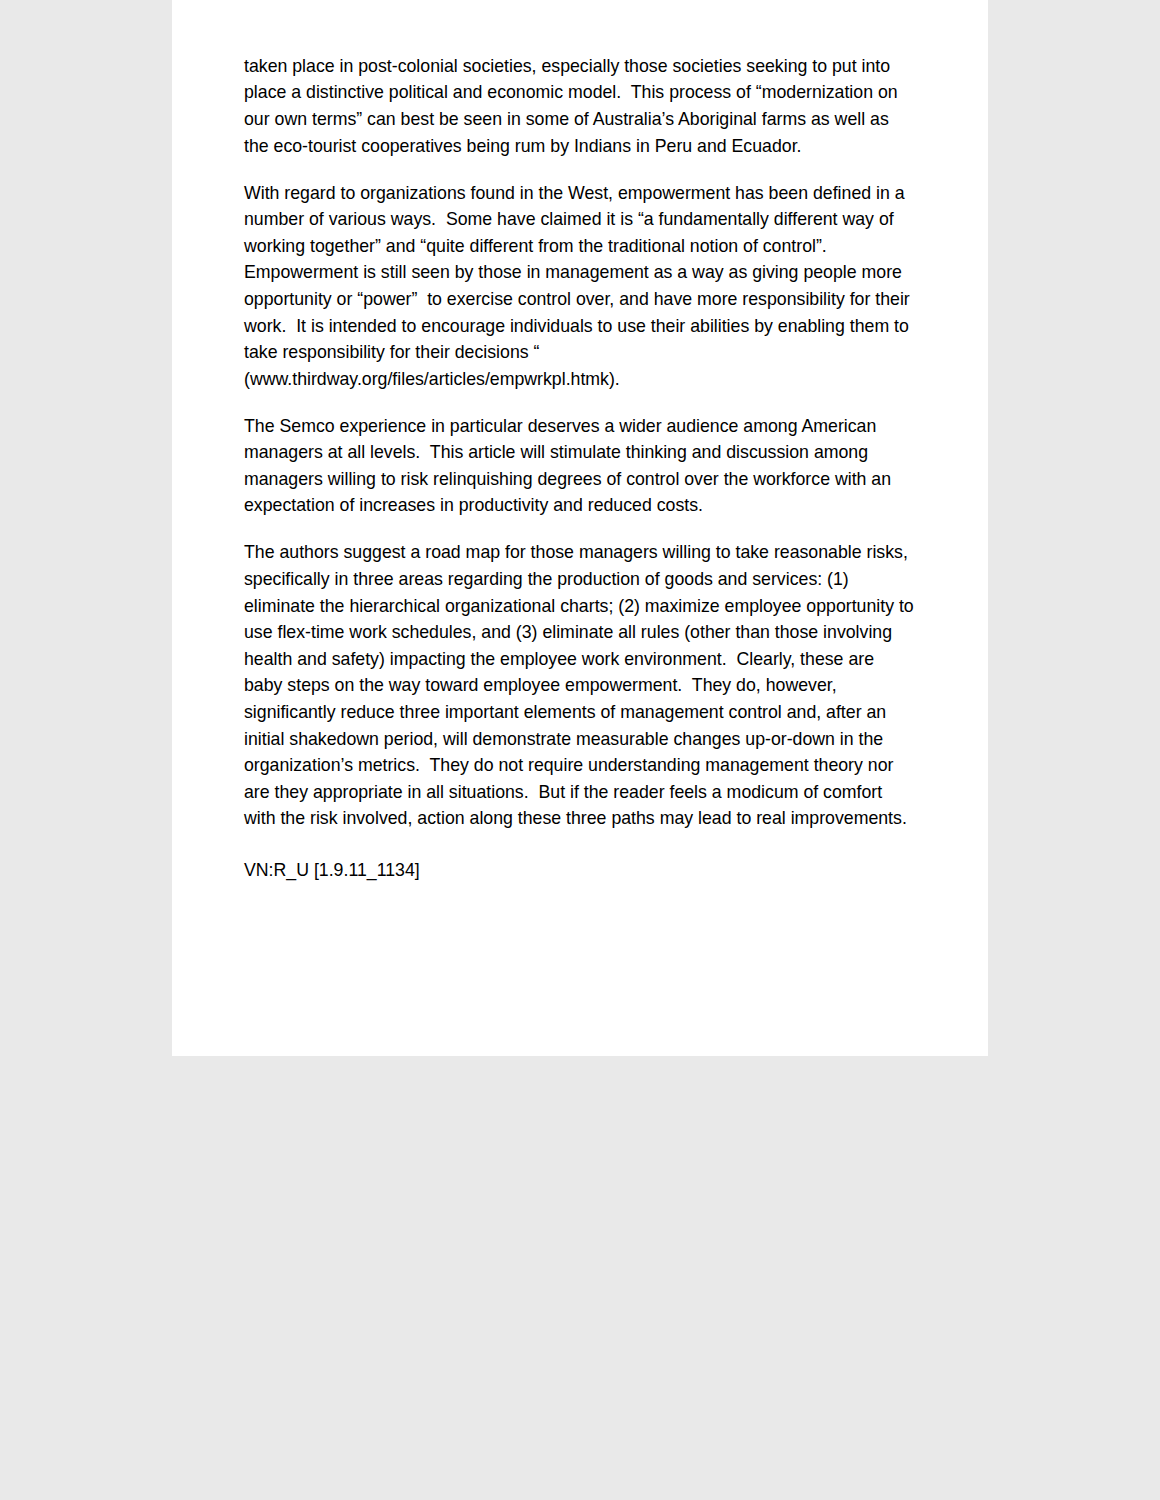taken place in post-colonial societies, especially those societies seeking to put into place a distinctive political and economic model. This process of “modernization on our own terms” can best be seen in some of Australia’s Aboriginal farms as well as the eco-tourist cooperatives being rum by Indians in Peru and Ecuador.
With regard to organizations found in the West, empowerment has been defined in a number of various ways. Some have claimed it is “a fundamentally different way of working together” and “quite different from the traditional notion of control”. Empowerment is still seen by those in management as a way as giving people more opportunity or “power” to exercise control over, and have more responsibility for their work. It is intended to encourage individuals to use their abilities by enabling them to take responsibility for their decisions “ (www.thirdway.org/files/articles/empwrkpl.htmk).
The Semco experience in particular deserves a wider audience among American managers at all levels. This article will stimulate thinking and discussion among managers willing to risk relinquishing degrees of control over the workforce with an expectation of increases in productivity and reduced costs.
The authors suggest a road map for those managers willing to take reasonable risks, specifically in three areas regarding the production of goods and services: (1) eliminate the hierarchical organizational charts; (2) maximize employee opportunity to use flex-time work schedules, and (3) eliminate all rules (other than those involving health and safety) impacting the employee work environment. Clearly, these are baby steps on the way toward employee empowerment. They do, however, significantly reduce three important elements of management control and, after an initial shakedown period, will demonstrate measurable changes up-or-down in the organization’s metrics. They do not require understanding management theory nor are they appropriate in all situations. But if the reader feels a modicum of comfort with the risk involved, action along these three paths may lead to real improvements.
VN:R_U [1.9.11_1134]